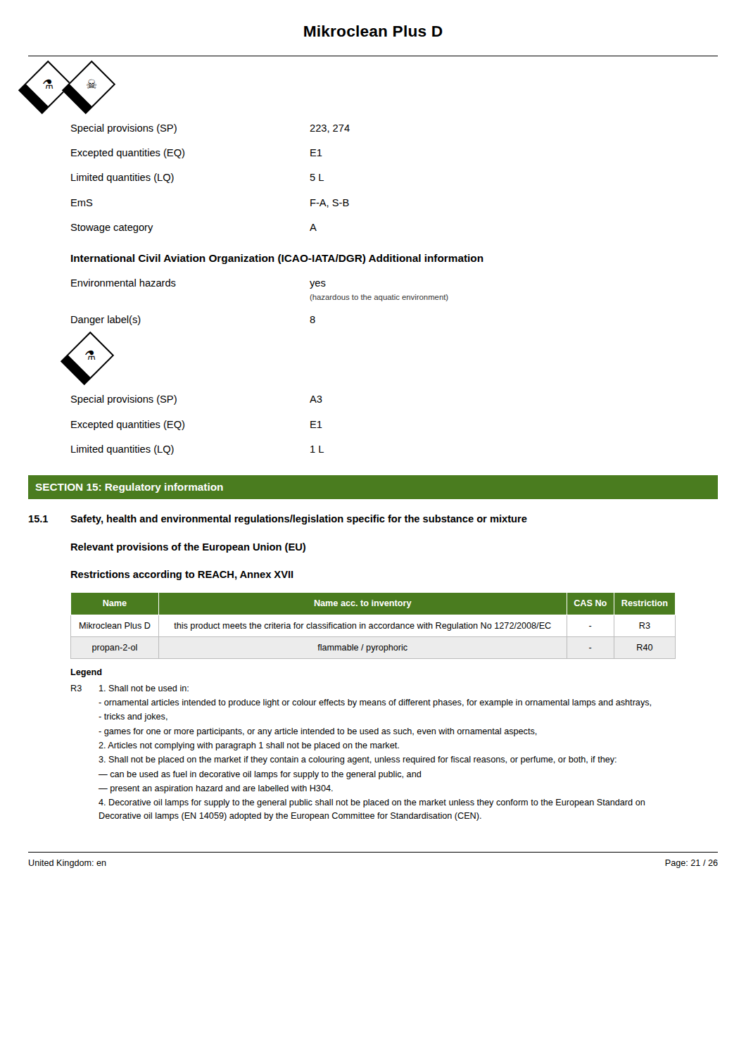Mikroclean Plus D
⚗
☠
Special provisions (SP)
223, 274
Excepted quantities (EQ)
E1
Limited quantities (LQ)
5 L
EmS
F-A, S-B
Stowage category
A
International Civil Aviation Organization (ICAO-IATA/DGR) Additional information
Environmental hazards
yes(hazardous to the aquatic environment)
Danger label(s)
8
⚗
Special provisions (SP)
A3
Excepted quantities (EQ)
E1
Limited quantities (LQ)
1 L
SECTION 15: Regulatory information
15.1
Safety, health and environmental regulations/legislation specific for the substance or mixture
Relevant provisions of the European Union (EU)
Restrictions according to REACH, Annex XVII
| Name | Name acc. to inventory | CAS No | Restriction |
| --- | --- | --- | --- |
| Mikroclean Plus D | this product meets the criteria for classification in accordance with Regulation No 1272/2008/EC | - | R3 |
| propan-2-ol | flammable / pyrophoric | - | R40 |
Legend
R3
1. Shall not be used in:
- ornamental articles intended to produce light or colour effects by means of different phases, for example in ornamental lamps and ashtrays,
- tricks and jokes,
- games for one or more participants, or any article intended to be used as such, even with ornamental aspects,
2. Articles not complying with paragraph 1 shall not be placed on the market.
3. Shall not be placed on the market if they contain a colouring agent, unless required for fiscal reasons, or perfume, or both, if they:
— can be used as fuel in decorative oil lamps for supply to the general public, and
— present an aspiration hazard and are labelled with H304.
4. Decorative oil lamps for supply to the general public shall not be placed on the market unless they conform to the European Standard on Decorative oil lamps (EN 14059) adopted by the European Committee for Standardisation (CEN).
United Kingdom: en
Page: 21 / 26